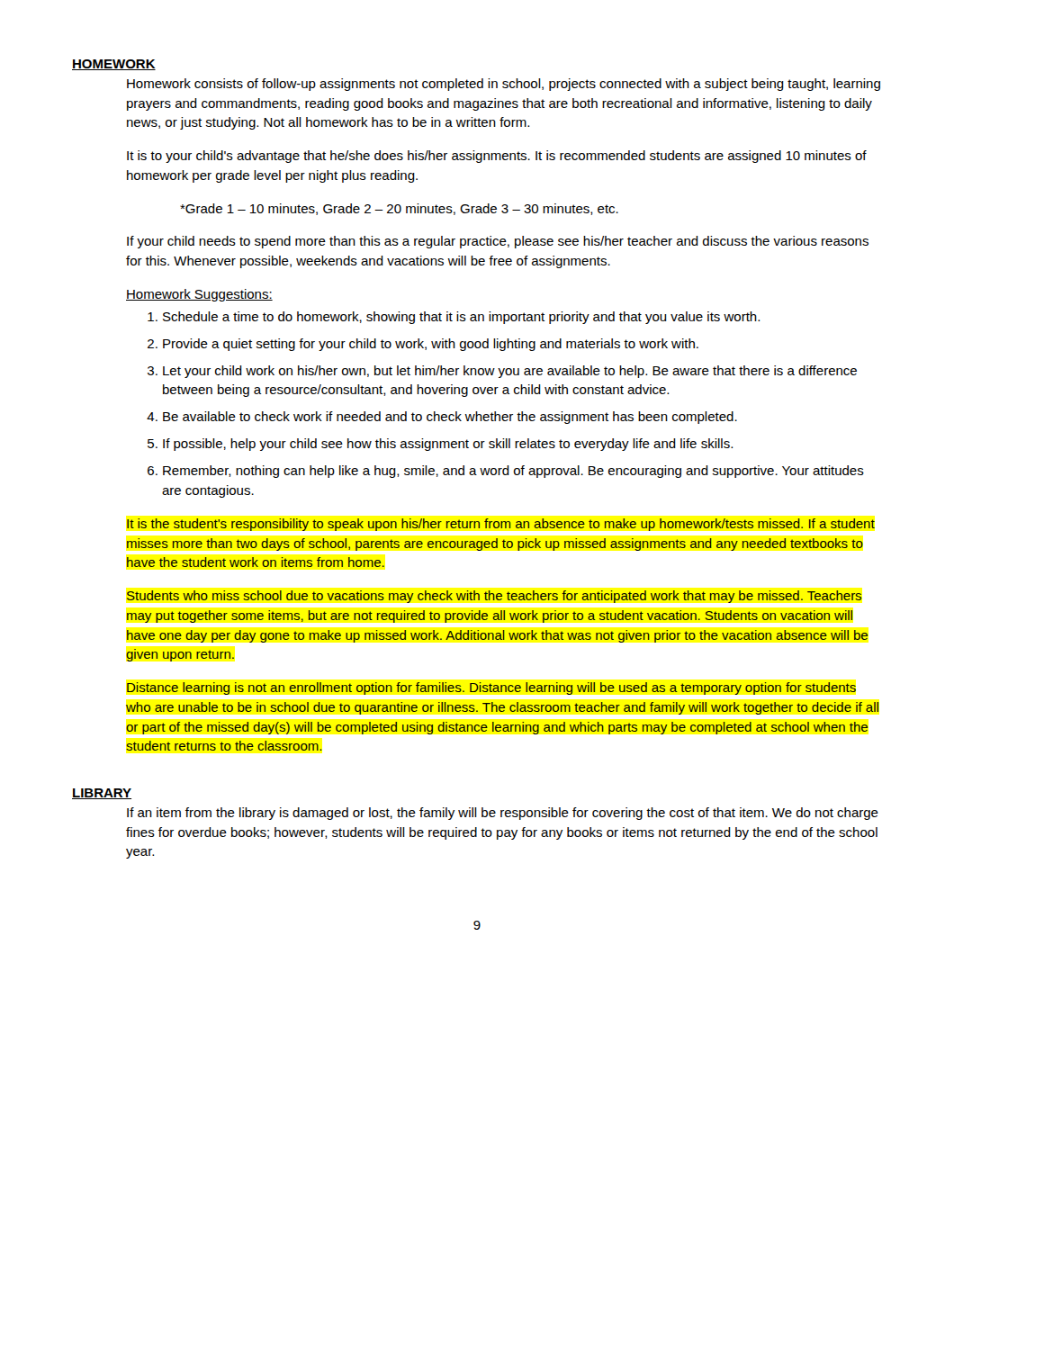Homework
Homework consists of follow-up assignments not completed in school, projects connected with a subject being taught, learning prayers and commandments, reading good books and magazines that are both recreational and informative, listening to daily news, or just studying. Not all homework has to be in a written form.
It is to your child's advantage that he/she does his/her assignments. It is recommended students are assigned 10 minutes of homework per grade level per night plus reading.
*Grade 1 – 10 minutes, Grade 2 – 20 minutes, Grade 3 – 30 minutes, etc.
If your child needs to spend more than this as a regular practice, please see his/her teacher and discuss the various reasons for this. Whenever possible, weekends and vacations will be free of assignments.
Homework Suggestions:
Schedule a time to do homework, showing that it is an important priority and that you value its worth.
Provide a quiet setting for your child to work, with good lighting and materials to work with.
Let your child work on his/her own, but let him/her know you are available to help. Be aware that there is a difference between being a resource/consultant, and hovering over a child with constant advice.
Be available to check work if needed and to check whether the assignment has been completed.
If possible, help your child see how this assignment or skill relates to everyday life and life skills.
Remember, nothing can help like a hug, smile, and a word of approval. Be encouraging and supportive. Your attitudes are contagious.
It is the student's responsibility to speak upon his/her return from an absence to make up homework/tests missed. If a student misses more than two days of school, parents are encouraged to pick up missed assignments and any needed textbooks to have the student work on items from home.
Students who miss school due to vacations may check with the teachers for anticipated work that may be missed. Teachers may put together some items, but are not required to provide all work prior to a student vacation. Students on vacation will have one day per day gone to make up missed work. Additional work that was not given prior to the vacation absence will be given upon return.
Distance learning is not an enrollment option for families. Distance learning will be used as a temporary option for students who are unable to be in school due to quarantine or illness. The classroom teacher and family will work together to decide if all or part of the missed day(s) will be completed using distance learning and which parts may be completed at school when the student returns to the classroom.
Library
If an item from the library is damaged or lost, the family will be responsible for covering the cost of that item. We do not charge fines for overdue books; however, students will be required to pay for any books or items not returned by the end of the school year.
9